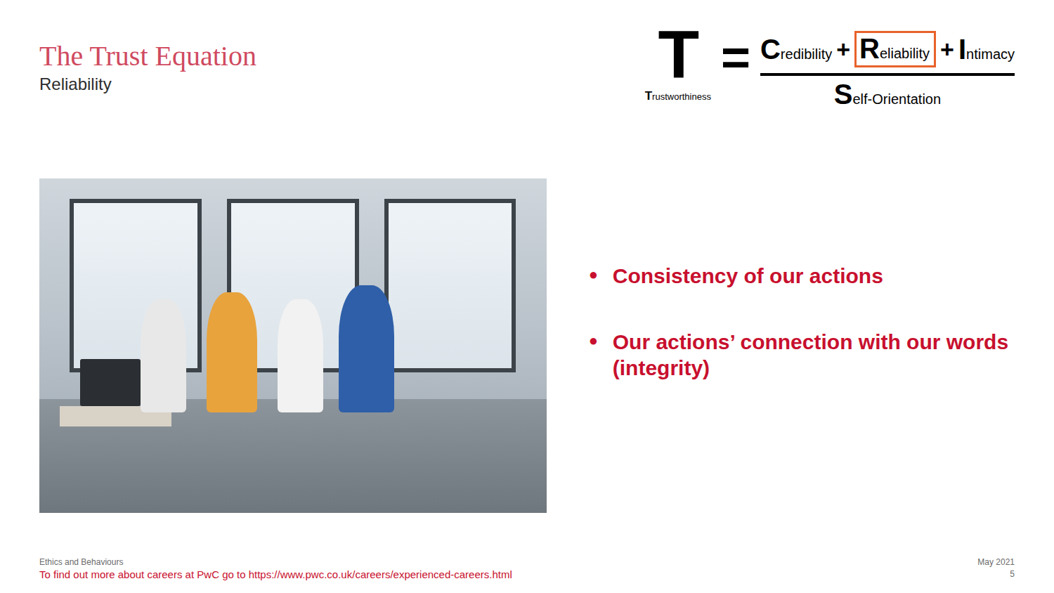T Trustworthiness
=
Credibility + Reliability + Intimacy
Self-Orientation
The Trust Equation
Reliability
Consistency of our actions
Our actions’ connection with our words (integrity)
Ethics and Behaviours To find out more about careers at PwC go to https://www.pwc.co.uk/careers/experienced-careers.html
May 2021
5